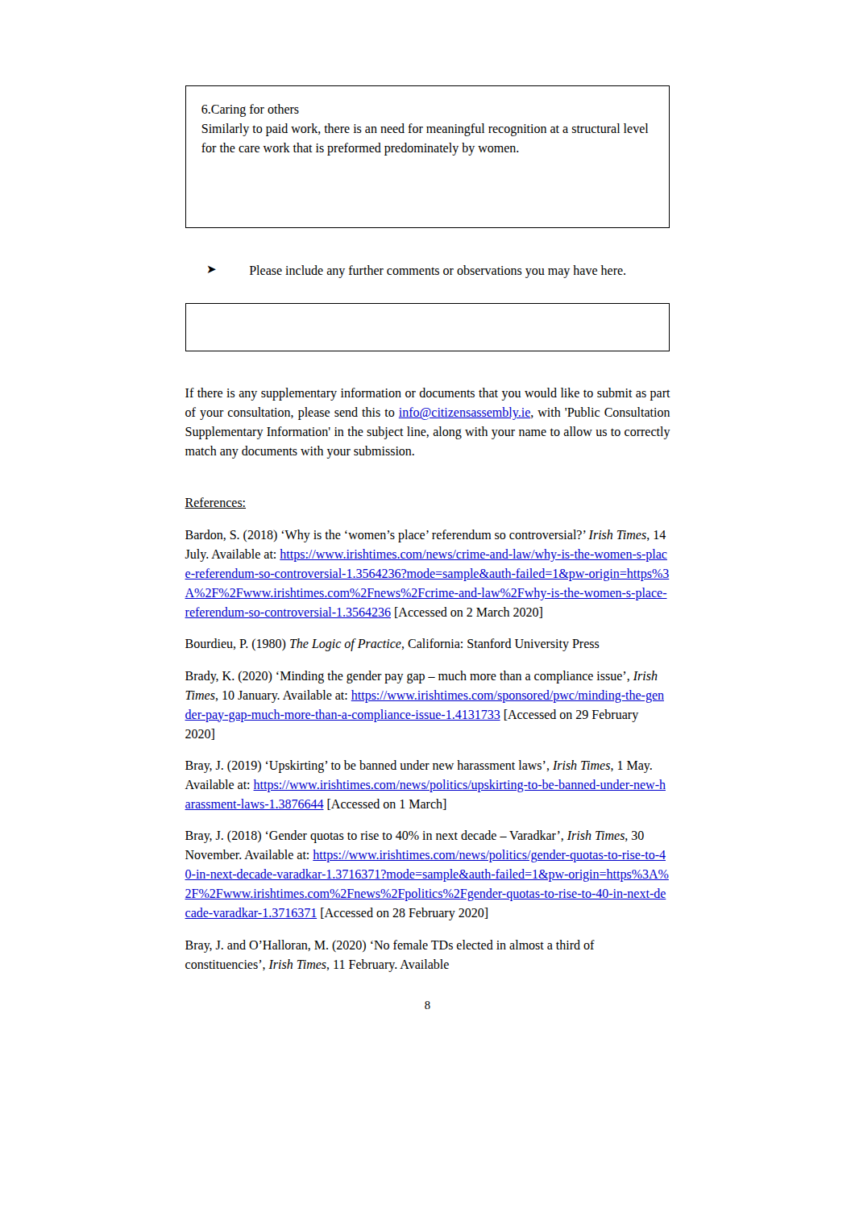6.Caring for others
Similarly to paid work, there is an need for meaningful recognition at a structural level for the care work that is preformed predominately by women.
➤
Please include any further comments or observations you may have here.
If there is any supplementary information or documents that you would like to submit as part of your consultation, please send this to info@citizensassembly.ie, with 'Public Consultation Supplementary Information' in the subject line, along with your name to allow us to correctly match any documents with your submission.
References:
Bardon, S. (2018) ‘Why is the ‘women’s place’ referendum so controversial?’ Irish Times, 14 July. Available at: https://www.irishtimes.com/news/crime-and-law/why-is-the-women-s-place-referendum-so-controversial-1.3564236?mode=sample&auth-failed=1&pw-origin=https%3A%2F%2Fwww.irishtimes.com%2Fnews%2Fcrime-and-law%2Fwhy-is-the-women-s-place-referendum-so-controversial-1.3564236 [Accessed on 2 March 2020]
Bourdieu, P. (1980) The Logic of Practice, California: Stanford University Press
Brady, K. (2020) ‘Minding the gender pay gap – much more than a compliance issue’, Irish Times, 10 January. Available at: https://www.irishtimes.com/sponsored/pwc/minding-the-gender-pay-gap-much-more-than-a-compliance-issue-1.4131733 [Accessed on 29 February 2020]
Bray, J. (2019) ‘Upskirting’ to be banned under new harassment laws’, Irish Times, 1 May. Available at: https://www.irishtimes.com/news/politics/upskirting-to-be-banned-under-new-harassment-laws-1.3876644 [Accessed on 1 March]
Bray, J. (2018) ‘Gender quotas to rise to 40% in next decade – Varadkar’, Irish Times, 30 November. Available at: https://www.irishtimes.com/news/politics/gender-quotas-to-rise-to-40-in-next-decade-varadkar-1.3716371?mode=sample&auth-failed=1&pw-origin=https%3A%2F%2Fwww.irishtimes.com%2Fnews%2Fpolitics%2Fgender-quotas-to-rise-to-40-in-next-decade-varadkar-1.3716371 [Accessed on 28 February 2020]
Bray, J. and O’Halloran, M. (2020) ‘No female TDs elected in almost a third of constituencies’, Irish Times, 11 February. Available
8